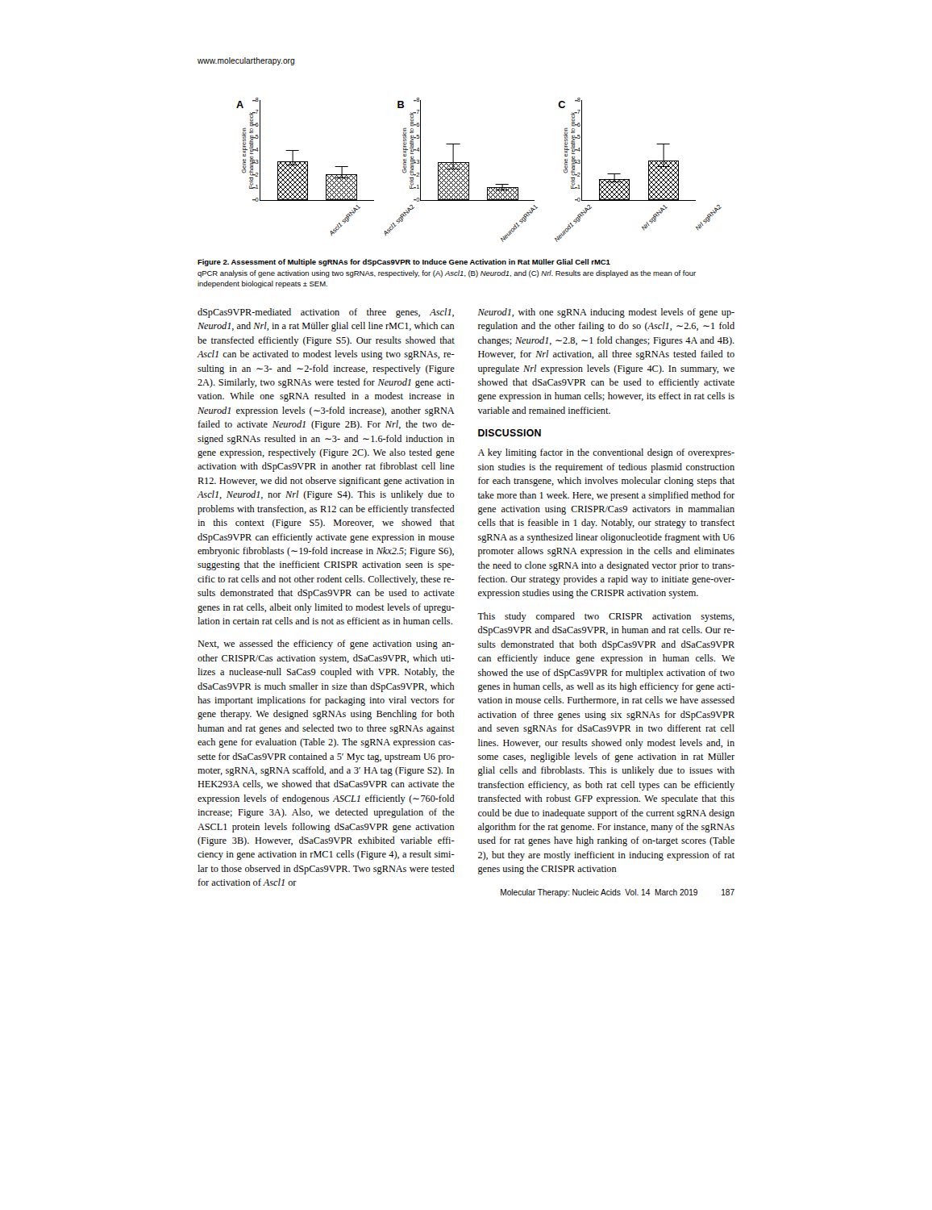www.moleculartherapy.org
A
Gene expression
Fold change relative to mock
8
7
6
5
4
3
2
1
0
Ascl1 sgRNA1
Ascl1 sgRNA2
B
Gene expression
Fold change relative to mock
8
7
6
5
4
3
2
1
0
Neurod1 sgRNA1
Neurod1 sgRNA2
C
Gene expression
Fold change relative to mock
8
7
6
5
4
3
2
1
0
Nrl sgRNA1
Nrl sgRNA2
Figure 2. Assessment of Multiple sgRNAs for dSpCas9VPR to Induce Gene Activation in Rat Müller Glial Cell rMC1 qPCR analysis of gene activation using two sgRNAs, respectively, for (A) Ascl1, (B) Neurod1, and (C) Nrl. Results are displayed as the mean of four independent biological repeats ± SEM.
dSpCas9VPR-mediated activation of three genes, Ascl1, Neurod1, and Nrl, in a rat Müller glial cell line rMC1, which can be transfected efficiently (Figure S5). Our results showed that Ascl1 can be activated to modest levels using two sgRNAs, resulting in an ∼3- and ∼2-fold increase, respectively (Figure 2A). Similarly, two sgRNAs were tested for Neurod1 gene activation. While one sgRNA resulted in a modest increase in Neurod1 expression levels (∼3-fold increase), another sgRNA failed to activate Neurod1 (Figure 2B). For Nrl, the two designed sgRNAs resulted in an ∼3- and ∼1.6-fold induction in gene expression, respectively (Figure 2C). We also tested gene activation with dSpCas9VPR in another rat fibroblast cell line R12. However, we did not observe significant gene activation in Ascl1, Neurod1, nor Nrl (Figure S4). This is unlikely due to problems with transfection, as R12 can be efficiently transfected in this context (Figure S5). Moreover, we showed that dSpCas9VPR can efficiently activate gene expression in mouse embryonic fibroblasts (∼19-fold increase in Nkx2.5; Figure S6), suggesting that the inefficient CRISPR activation seen is specific to rat cells and not other rodent cells. Collectively, these results demonstrated that dSpCas9VPR can be used to activate genes in rat cells, albeit only limited to modest levels of upregulation in certain rat cells and is not as efficient as in human cells.
Next, we assessed the efficiency of gene activation using another CRISPR/Cas activation system, dSaCas9VPR, which utilizes a nuclease-null SaCas9 coupled with VPR. Notably, the dSaCas9VPR is much smaller in size than dSpCas9VPR, which has important implications for packaging into viral vectors for gene therapy. We designed sgRNAs using Benchling for both human and rat genes and selected two to three sgRNAs against each gene for evaluation (Table 2). The sgRNA expression cassette for dSaCas9VPR contained a 5′ Myc tag, upstream U6 promoter, sgRNA, sgRNA scaffold, and a 3′ HA tag (Figure S2). In HEK293A cells, we showed that dSaCas9VPR can activate the expression levels of endogenous ASCL1 efficiently (∼760-fold increase; Figure 3A). Also, we detected upregulation of the ASCL1 protein levels following dSaCas9VPR gene activation (Figure 3B). However, dSaCas9VPR exhibited variable efficiency in gene activation in rMC1 cells (Figure 4), a result similar to those observed in dSpCas9VPR. Two sgRNAs were tested for activation of Ascl1 or
Neurod1, with one sgRNA inducing modest levels of gene upregulation and the other failing to do so (Ascl1, ∼2.6, ∼1 fold changes; Neurod1, ∼2.8, ∼1 fold changes; Figures 4A and 4B). However, for Nrl activation, all three sgRNAs tested failed to upregulate Nrl expression levels (Figure 4C). In summary, we showed that dSaCas9VPR can be used to efficiently activate gene expression in human cells; however, its effect in rat cells is variable and remained inefficient.
DISCUSSION
A key limiting factor in the conventional design of overexpression studies is the requirement of tedious plasmid construction for each transgene, which involves molecular cloning steps that take more than 1 week. Here, we present a simplified method for gene activation using CRISPR/Cas9 activators in mammalian cells that is feasible in 1 day. Notably, our strategy to transfect sgRNA as a synthesized linear oligonucleotide fragment with U6 promoter allows sgRNA expression in the cells and eliminates the need to clone sgRNA into a designated vector prior to transfection. Our strategy provides a rapid way to initiate gene-overexpression studies using the CRISPR activation system.
This study compared two CRISPR activation systems, dSpCas9VPR and dSaCas9VPR, in human and rat cells. Our results demonstrated that both dSpCas9VPR and dSaCas9VPR can efficiently induce gene expression in human cells. We showed the use of dSpCas9VPR for multiplex activation of two genes in human cells, as well as its high efficiency for gene activation in mouse cells. Furthermore, in rat cells we have assessed activation of three genes using six sgRNAs for dSpCas9VPR and seven sgRNAs for dSaCas9VPR in two different rat cell lines. However, our results showed only modest levels and, in some cases, negligible levels of gene activation in rat Müller glial cells and fibroblasts. This is unlikely due to issues with transfection efficiency, as both rat cell types can be efficiently transfected with robust GFP expression. We speculate that this could be due to inadequate support of the current sgRNA design algorithm for the rat genome. For instance, many of the sgRNAs used for rat genes have high ranking of on-target scores (Table 2), but they are mostly inefficient in inducing expression of rat genes using the CRISPR activation
Molecular Therapy: Nucleic Acids Vol. 14 March 2019187